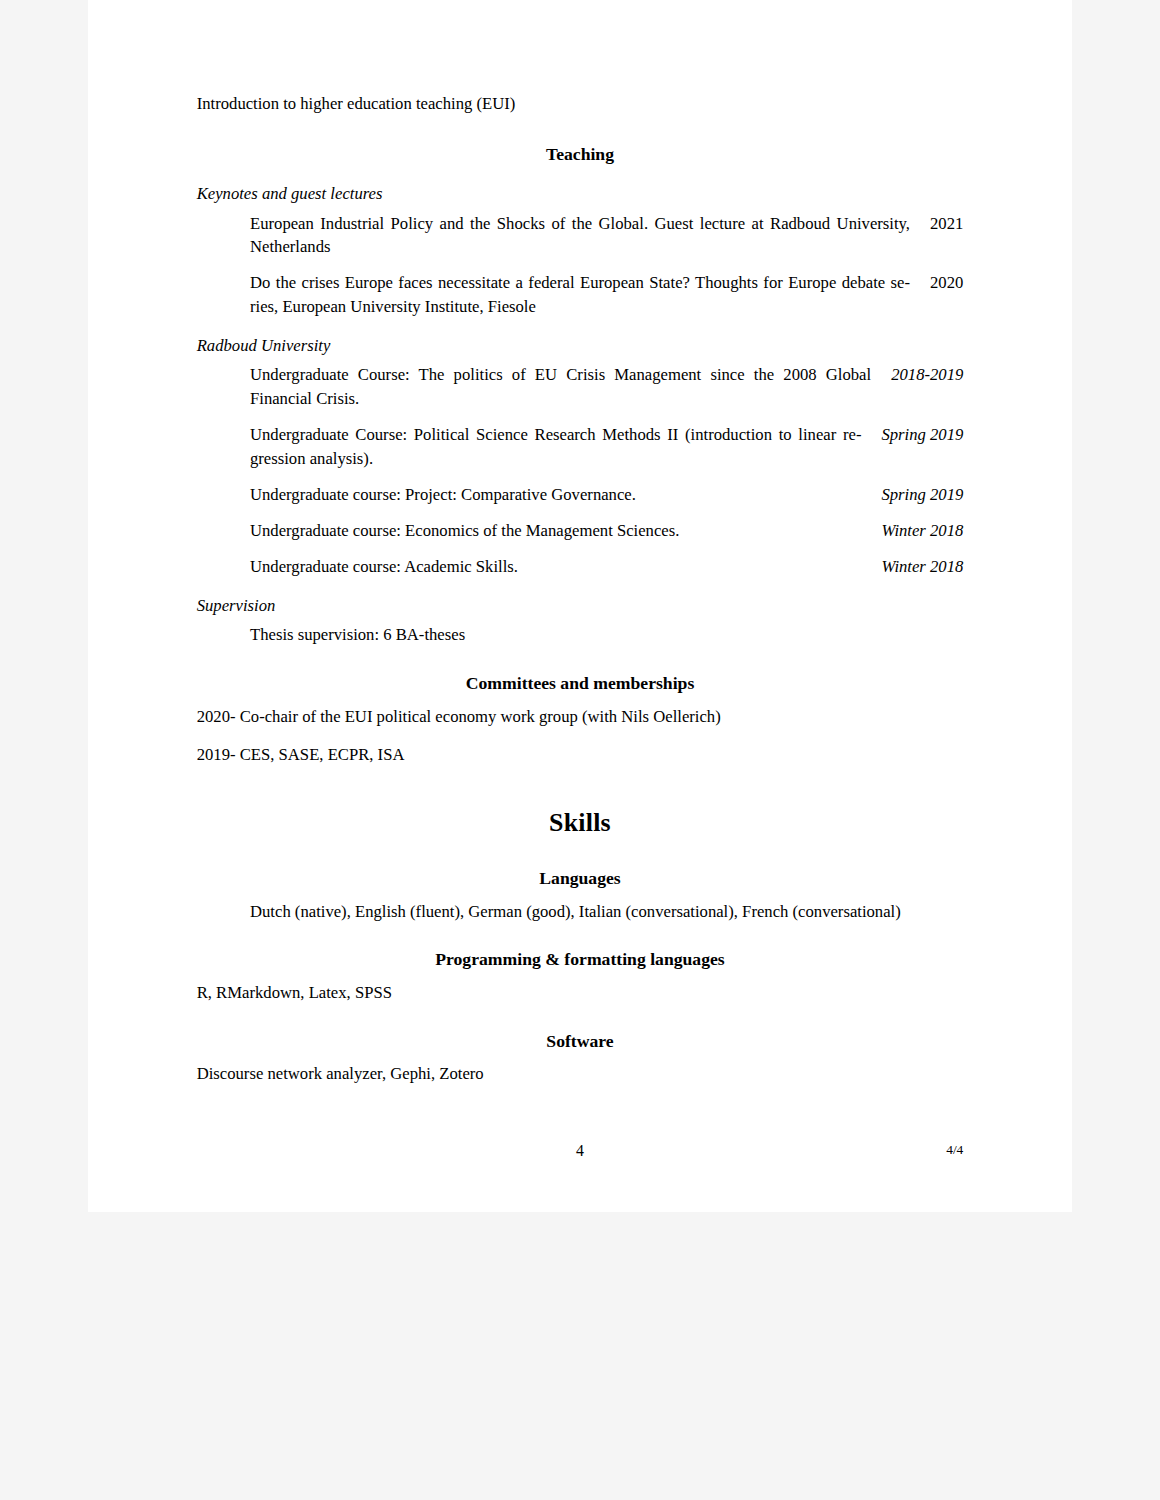Introduction to higher education teaching (EUI)
Teaching
Keynotes and guest lectures
2021 European Industrial Policy and the Shocks of the Global. Guest lecture at Radboud University, Netherlands
2020 Do the crises Europe faces necessitate a federal European State? Thoughts for Europe debate series, European University Institute, Fiesole
Radboud University
2018-2019 Undergraduate Course: The politics of EU Crisis Management since the 2008 Global Financial Crisis.
Spring 2019 Undergraduate Course: Political Science Research Methods II (introduction to linear regression analysis).
Spring 2019 Undergraduate course: Project: Comparative Governance.
Winter 2018 Undergraduate course: Economics of the Management Sciences.
Winter 2018 Undergraduate course: Academic Skills.
Supervision
Thesis supervision: 6 BA-theses
Committees and memberships
2020- Co-chair of the EUI political economy work group (with Nils Oellerich)
2019- CES, SASE, ECPR, ISA
Skills
Languages
Dutch (native), English (fluent), German (good), Italian (conversational), French (conversational)
Programming & formatting languages
R, RMarkdown, Latex, SPSS
Software
Discourse network analyzer, Gephi, Zotero
4
4/4